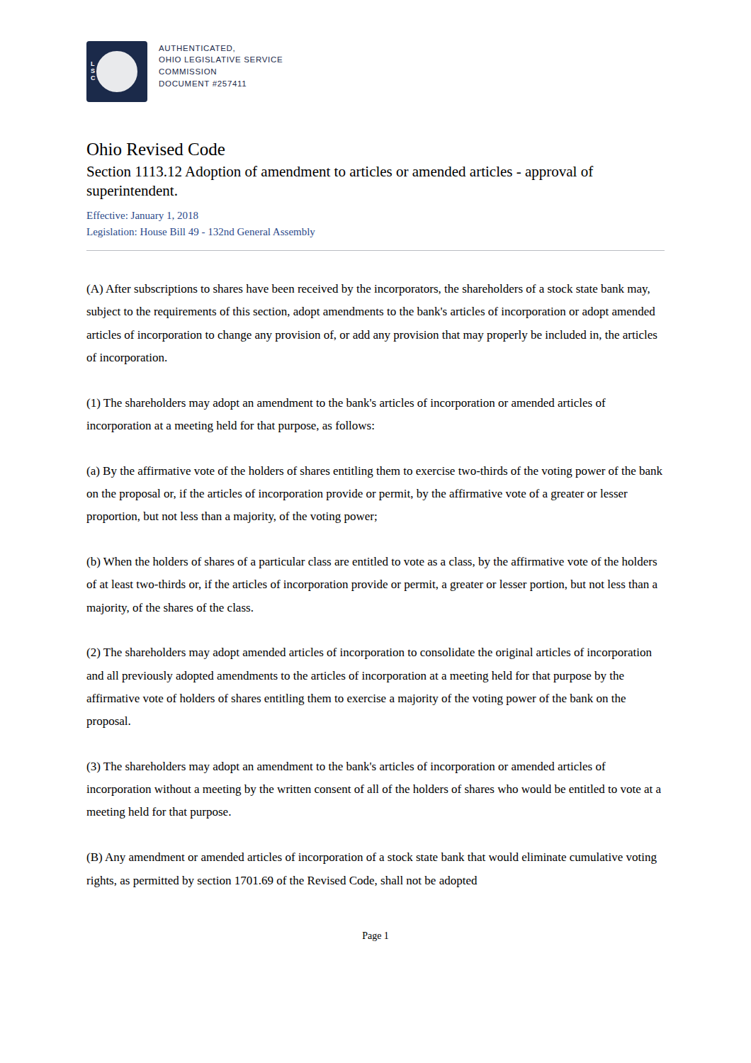L
S
C
AUTHENTICATED,
OHIO LEGISLATIVE SERVICE
COMMISSION
DOCUMENT #257411
Ohio Revised Code
Section 1113.12 Adoption of amendment to articles or amended articles - approval of superintendent.
Effective: January 1, 2018
Legislation: House Bill 49 - 132nd General Assembly
(A) After subscriptions to shares have been received by the incorporators, the shareholders of a stock state bank may, subject to the requirements of this section, adopt amendments to the bank's articles of incorporation or adopt amended articles of incorporation to change any provision of, or add any provision that may properly be included in, the articles of incorporation.
(1) The shareholders may adopt an amendment to the bank's articles of incorporation or amended articles of incorporation at a meeting held for that purpose, as follows:
(a) By the affirmative vote of the holders of shares entitling them to exercise two-thirds of the voting power of the bank on the proposal or, if the articles of incorporation provide or permit, by the affirmative vote of a greater or lesser proportion, but not less than a majority, of the voting power;
(b) When the holders of shares of a particular class are entitled to vote as a class, by the affirmative vote of the holders of at least two-thirds or, if the articles of incorporation provide or permit, a greater or lesser portion, but not less than a majority, of the shares of the class.
(2) The shareholders may adopt amended articles of incorporation to consolidate the original articles of incorporation and all previously adopted amendments to the articles of incorporation at a meeting held for that purpose by the affirmative vote of holders of shares entitling them to exercise a majority of the voting power of the bank on the proposal.
(3) The shareholders may adopt an amendment to the bank's articles of incorporation or amended articles of incorporation without a meeting by the written consent of all of the holders of shares who would be entitled to vote at a meeting held for that purpose.
(B) Any amendment or amended articles of incorporation of a stock state bank that would eliminate cumulative voting rights, as permitted by section 1701.69 of the Revised Code, shall not be adopted
Page 1